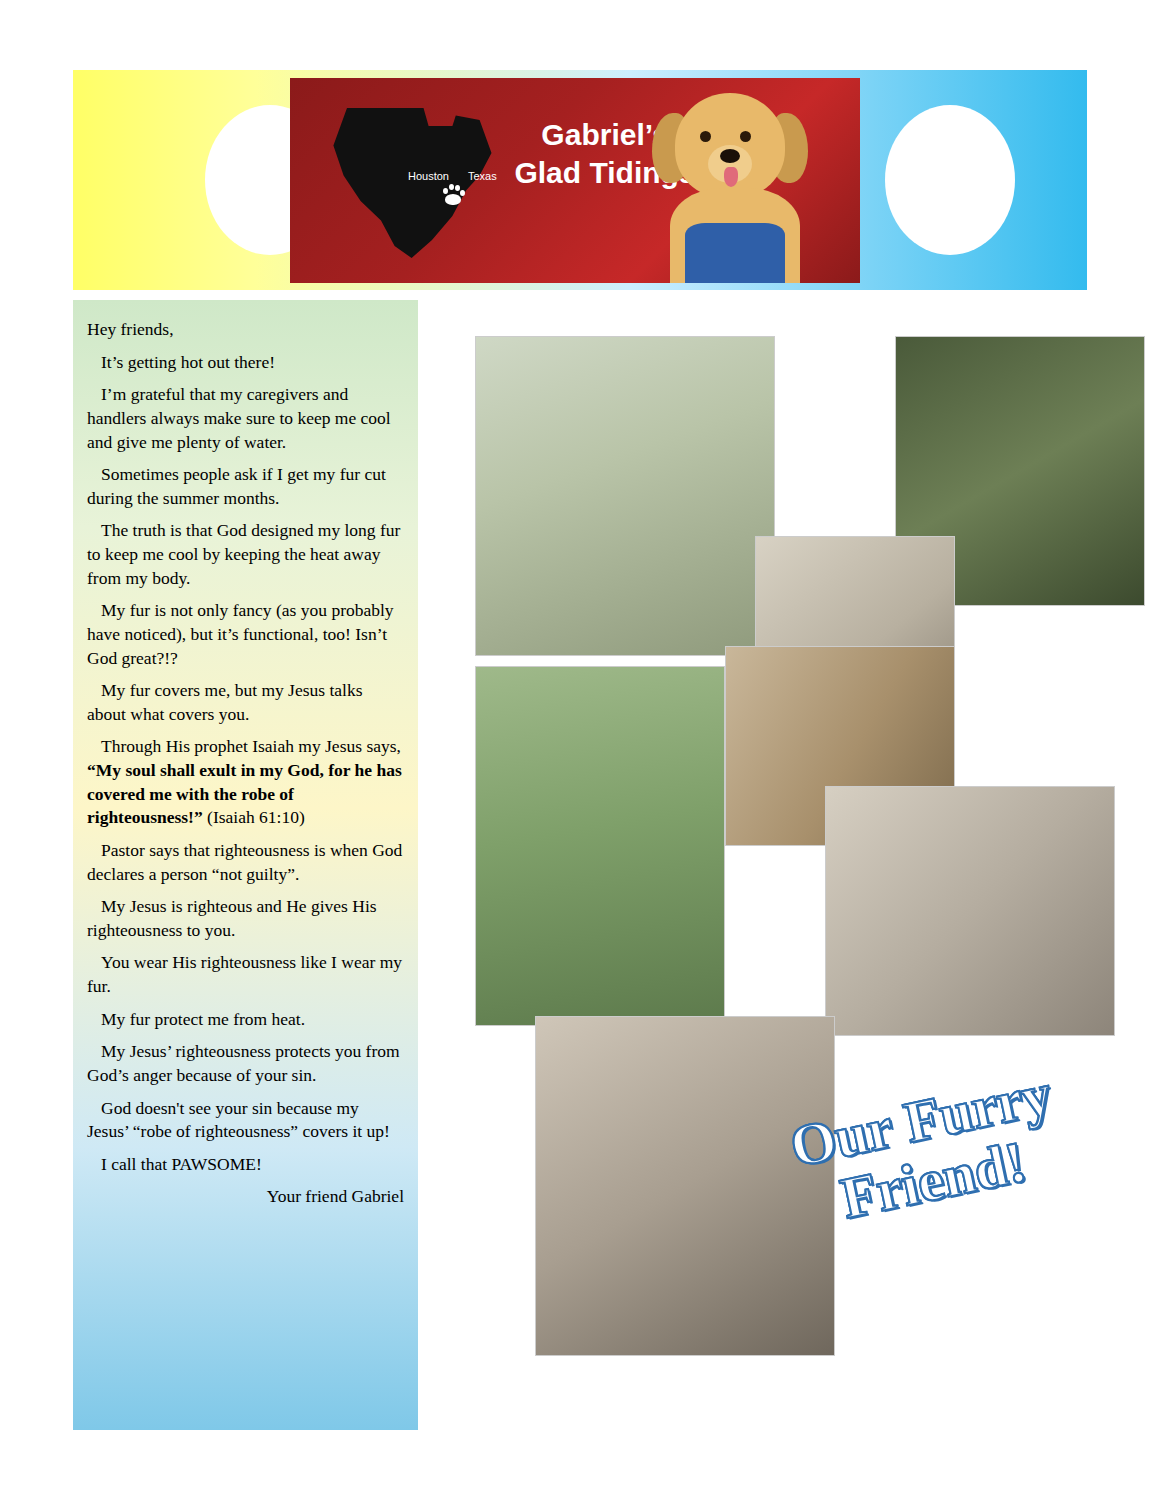Houston Texas
Gabriel’s Glad Tidings
Hey friends,
It’s getting hot out there!
I’m grateful that my caregivers and handlers always make sure to keep me cool and give me plenty of water.
Sometimes people ask if I get my fur cut during the summer months.
The truth is that God designed my long fur to keep me cool by keeping the heat away from my body.
My fur is not only fancy (as you probably have noticed), but it’s functional, too! Isn’t God great?!?
My fur covers me, but my Jesus talks about what covers you.
Through His prophet Isaiah my Jesus says, “My soul shall exult in my God, for he has covered me with the robe of righteousness!” (Isaiah 61:10)
Pastor says that righteousness is when God declares a person “not guilty”.
My Jesus is righteous and He gives His righteousness to you.
You wear His righteousness like I wear my fur.
My fur protect me from heat.
My Jesus’ righteousness protects you from God’s anger because of your sin.
God doesn't see your sin because my Jesus’ “robe of righteousness” covers it up!
I call that PAWSOME!
Your friend Gabriel
Two young boys petting Gabriel in a classroom
A man kneeling outdoors beside Gabriel on a leash
A child standing near Gabriel indoors by a cross
A toddler leaning over Gabriel lying on a wood floor
A girl in a cap smiling with Gabriel on the grass
A teenage girl smiling beside Gabriel wearing his blue vest
A woman in a dark jacket hugging Gabriel indoors
Our Furry
Friend!